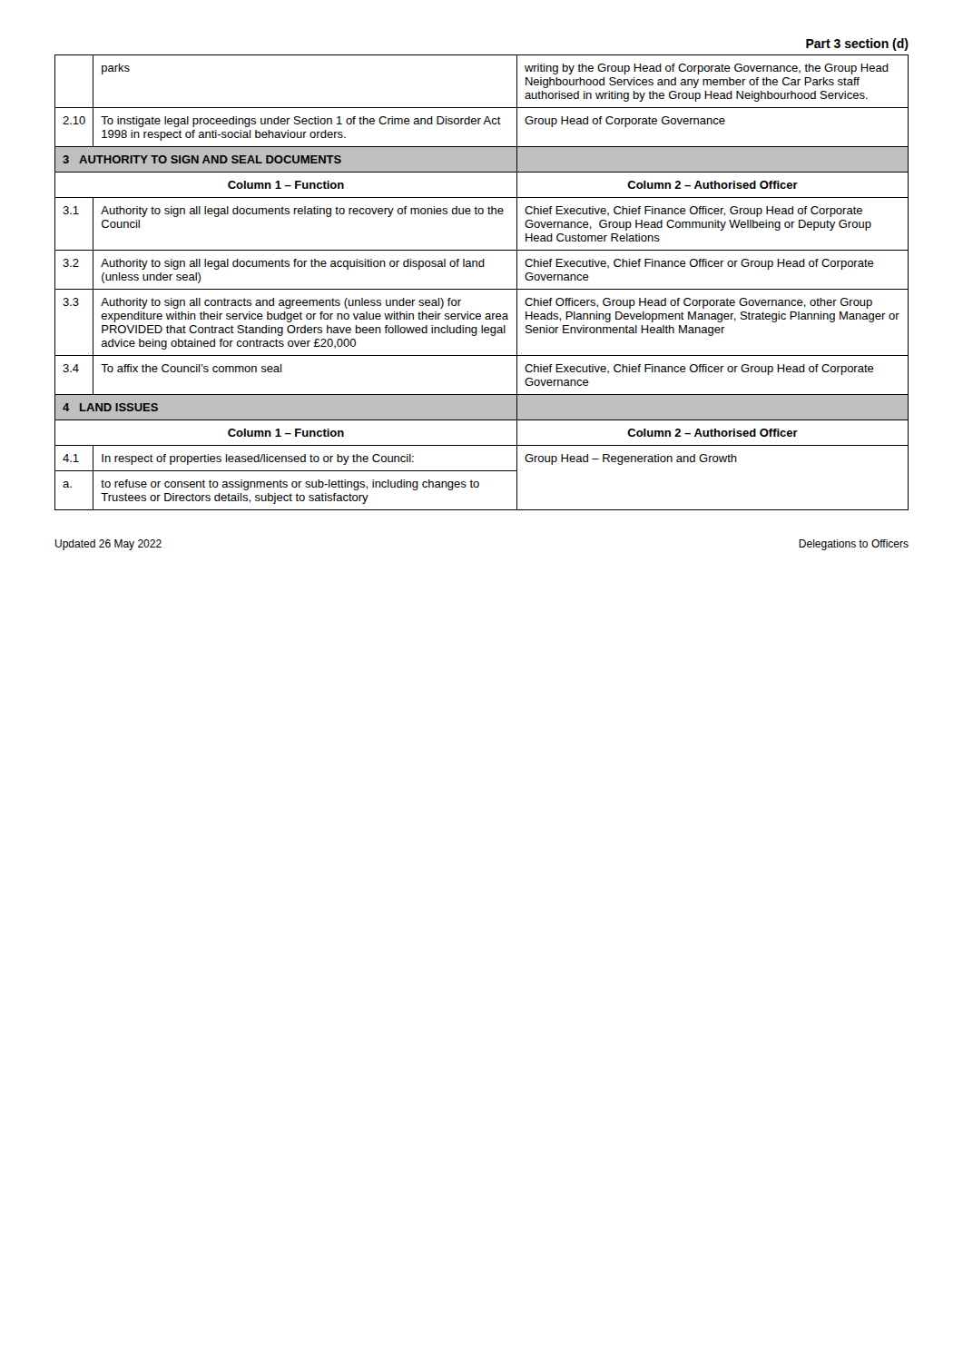Part 3 section (d)
| | parks | writing by the Group Head of Corporate Governance, the Group Head Neighbourhood Services and any member of the Car Parks staff authorised in writing by the Group Head Neighbourhood Services. |
| 2.10 | To instigate legal proceedings under Section 1 of the Crime and Disorder Act 1998 in respect of anti-social behaviour orders. | Group Head of Corporate Governance |
| 3 AUTHORITY TO SIGN AND SEAL DOCUMENTS | |
| Column 1 – Function | Column 2 – Authorised Officer |
| 3.1 | Authority to sign all legal documents relating to recovery of monies due to the Council | Chief Executive, Chief Finance Officer, Group Head of Corporate Governance, Group Head Community Wellbeing or Deputy Group Head Customer Relations |
| 3.2 | Authority to sign all legal documents for the acquisition or disposal of land (unless under seal) | Chief Executive, Chief Finance Officer or Group Head of Corporate Governance |
| 3.3 | Authority to sign all contracts and agreements (unless under seal) for expenditure within their service budget or for no value within their service area PROVIDED that Contract Standing Orders have been followed including legal advice being obtained for contracts over £20,000 | Chief Officers, Group Head of Corporate Governance, other Group Heads, Planning Development Manager, Strategic Planning Manager or Senior Environmental Health Manager |
| 3.4 | To affix the Council’s common seal | Chief Executive, Chief Finance Officer or Group Head of Corporate Governance |
| 4 LAND ISSUES | |
| Column 1 – Function | Column 2 – Authorised Officer |
| 4.1 | In respect of properties leased/licensed to or by the Council: | Group Head – Regeneration and Growth |
| a. | to refuse or consent to assignments or sub-lettings, including changes to Trustees or Directors details, subject to satisfactory |
Updated 26 May 2022 Delegations to Officers